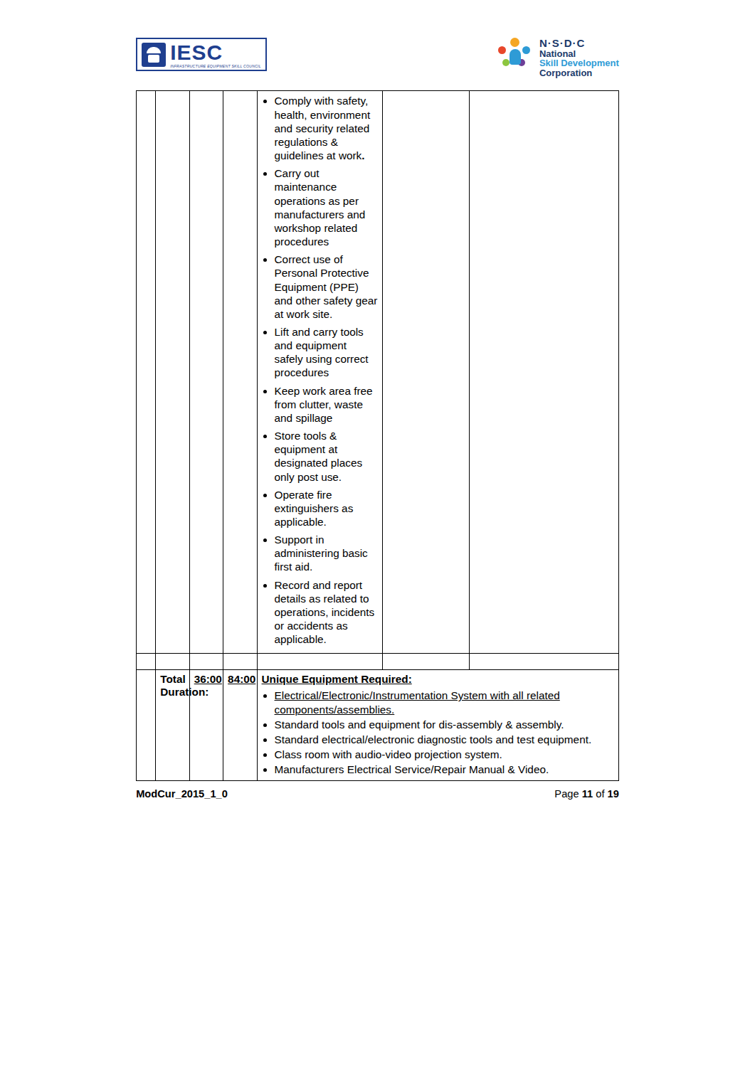IESC
Infrastructure Equipment Skill Council
N·S·D·C
National
Skill Development
Corporation
| | | | | Comply with safety, health, environment and security related regulations & guidelines at work . Carry out maintenance operations as per manufacturers and workshop related procedures Correct use of Personal Protective Equipment (PPE) and other safety gear at work site. Lift and carry tools and equipment safely using correct procedures Keep work area free from clutter, waste and spillage Store tools & equipment at designated places only post use. Operate fire extinguishers as applicable. Support in administering basic first aid. Record and report details as related to operations, incidents or accidents as applicable. | | |
| | Total Duration: | 36:00 | 84:00 | Unique Equipment Required: Electrical/Electronic/Instrumentation System with all related components/assemblies. Standard tools and equipment for dis-assembly & assembly. Standard electrical/electronic diagnostic tools and test equipment. Class room with audio-video projection system. Manufacturers Electrical Service/Repair Manual & Video. |
ModCur_2015_1_0
Page 11 of 19